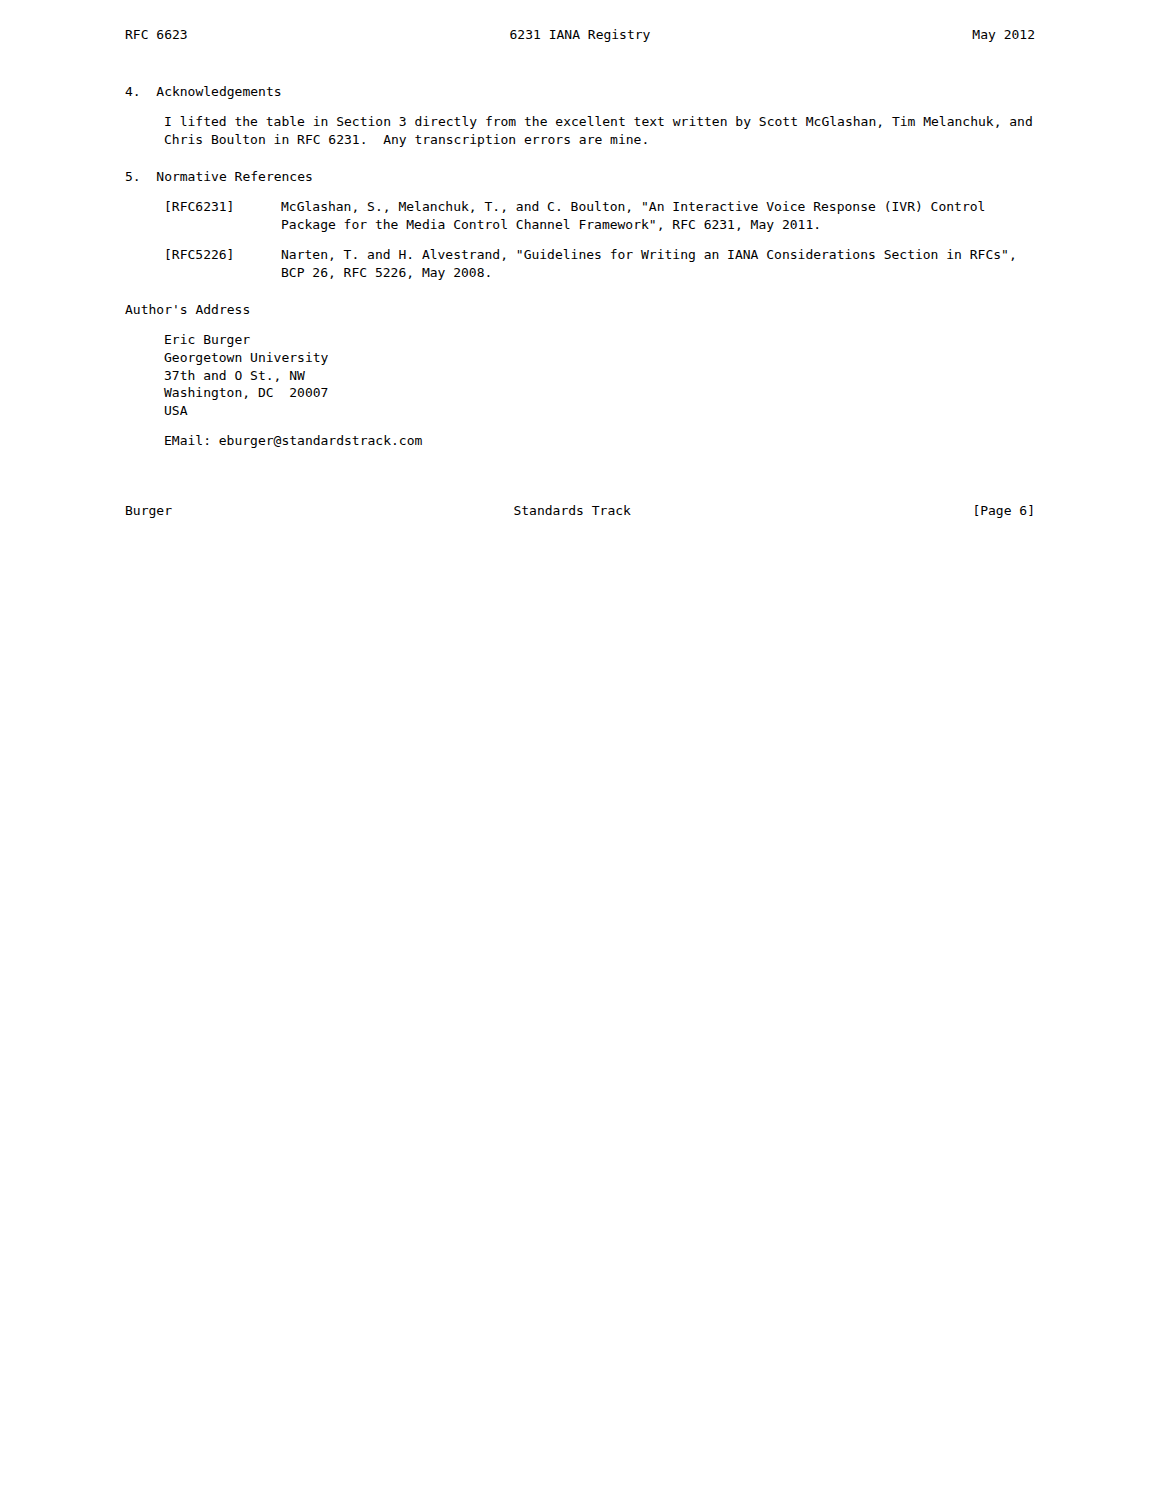RFC 6623 6231 IANA Registry May 2012
4. Acknowledgements
I lifted the table in Section 3 directly from the excellent text written by Scott McGlashan, Tim Melanchuk, and Chris Boulton in RFC 6231. Any transcription errors are mine.
5. Normative References
[RFC6231]
McGlashan, S., Melanchuk, T., and C. Boulton, "An Interactive Voice Response (IVR) Control Package for the Media Control Channel Framework", RFC 6231, May 2011.
[RFC5226]
Narten, T. and H. Alvestrand, "Guidelines for Writing an IANA Considerations Section in RFCs", BCP 26, RFC 5226, May 2008.
Author's Address
Eric Burger
Georgetown University
37th and O St., NW
Washington, DC 20007
USA
EMail: eburger@standardstrack.com
Burger Standards Track [Page 6]